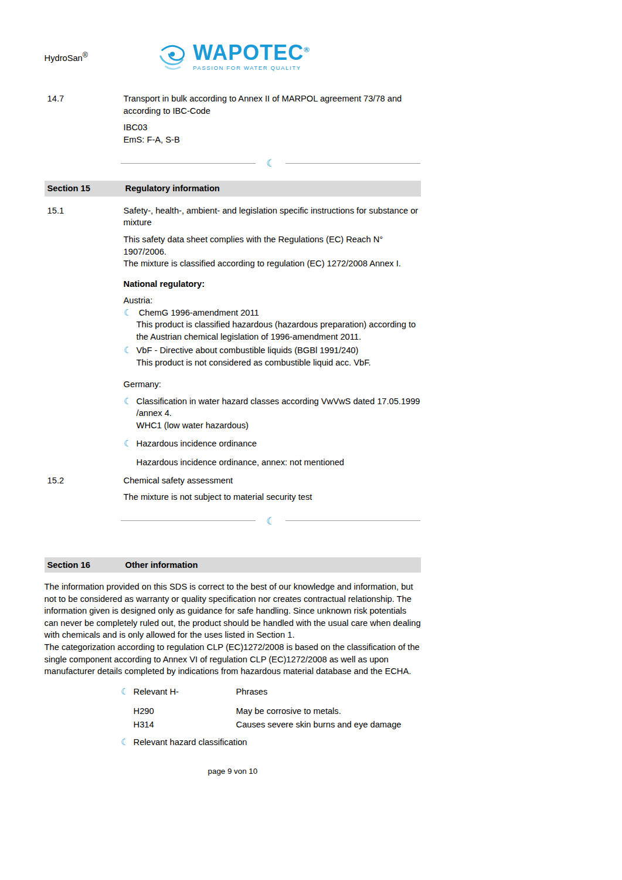HydroSan®
WAPOTEC®
PASSION FOR WATER QUALITY
14.7
Transport in bulk according to Annex II of MARPOL agreement 73/78 and according to IBC-Code
IBC03
EmS: F-A, S-B
☾
Section 15
Regulatory information
15.1
Safety-, health-, ambient- and legislation specific instructions for substance or mixture
This safety data sheet complies with the Regulations (EC) Reach N° 1907/2006.
The mixture is classified according to regulation (EC) 1272/2008 Annex I.
National regulatory:
Austria:
☾
ChemG 1996-amendment 2011
This product is classified hazardous (hazardous preparation) according to the Austrian chemical legislation of 1996-amendment 2011.
☾
VbF - Directive about combustible liquids (BGBl 1991/240)
This product is not considered as combustible liquid acc. VbF.
Germany:
☾
Classification in water hazard classes according VwVwS dated 17.05.1999 /annex 4.
WHC1 (low water hazardous)
☾
Hazardous incidence ordinance
Hazardous incidence ordinance, annex: not mentioned
15.2
Chemical safety assessment
The mixture is not subject to material security test
☾
Section 16
Other information
The information provided on this SDS is correct to the best of our knowledge and information, but not to be considered as warranty or quality specification nor creates contractual relationship. The information given is designed only as guidance for safe handling. Since unknown risk potentials can never be completely ruled out, the product should be handled with the usual care when dealing with chemicals and is only allowed for the uses listed in Section 1.
The categorization according to regulation CLP (EC)1272/2008 is based on the classification of the single component according to Annex VI of regulation CLP (EC)1272/2008 as well as upon manufacturer details completed by indications from hazardous material database and the ECHA.
☾
Relevant H-
Phrases
H290
May be corrosive to metals.
H314
Causes severe skin burns and eye damage
☾
Relevant hazard classification
page 9 von 10